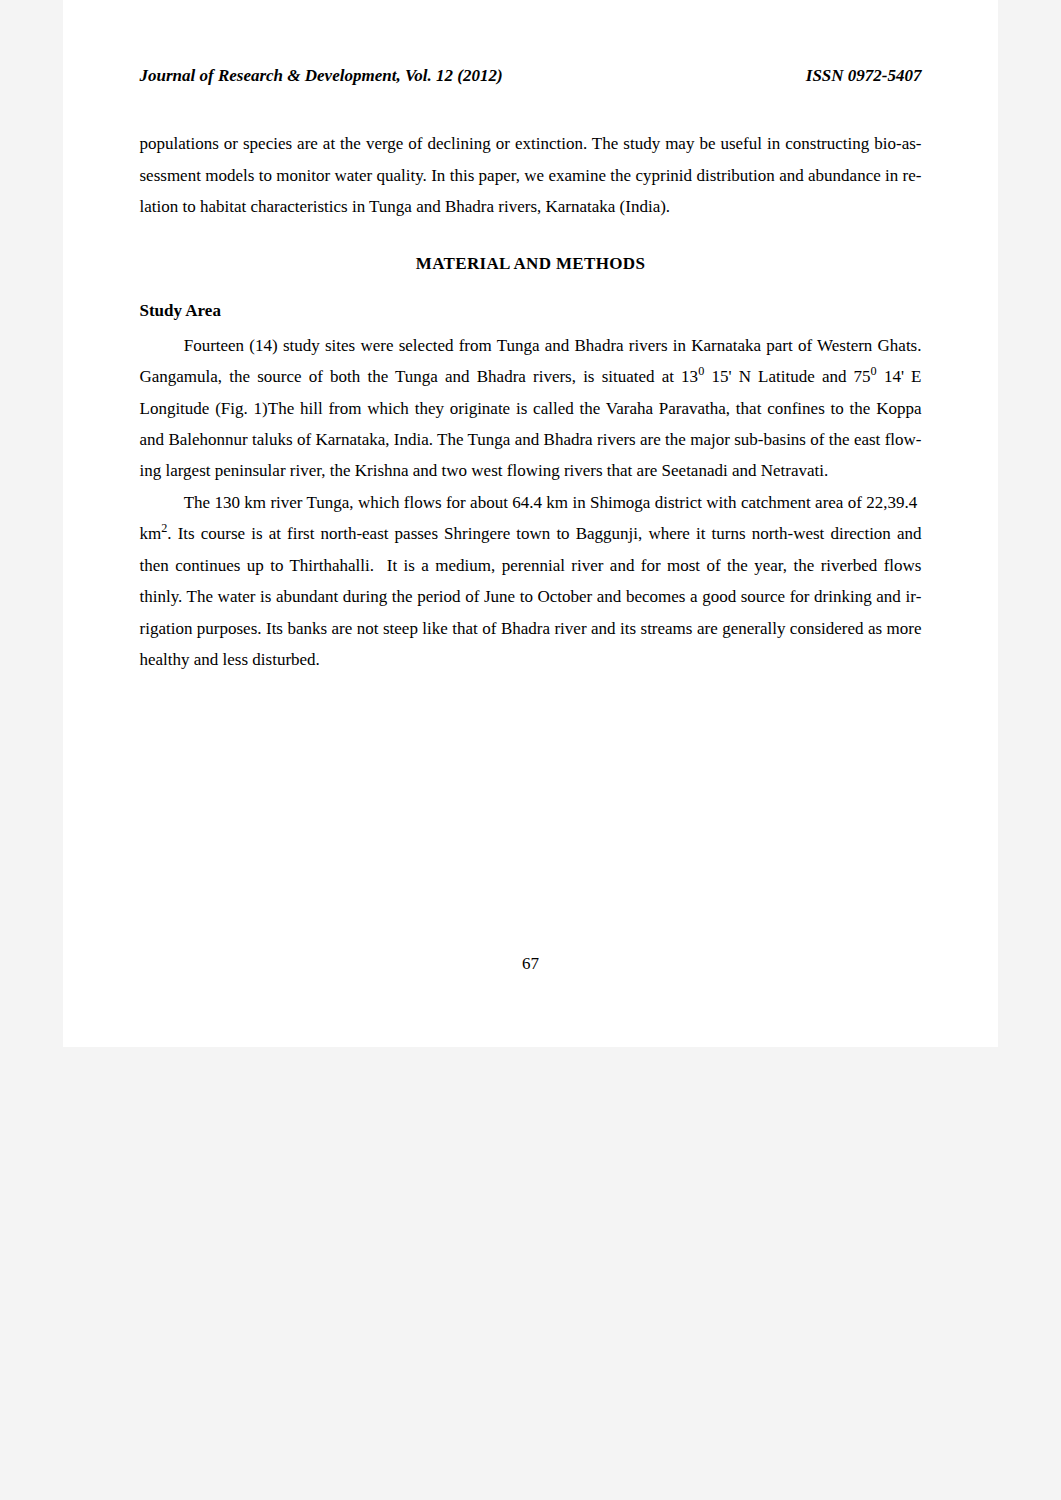Journal of Research & Development, Vol. 12 (2012) ISSN 0972-5407
populations or species are at the verge of declining or extinction. The study may be useful in constructing bio-assessment models to monitor water quality. In this paper, we examine the cyprinid distribution and abundance in relation to habitat characteristics in Tunga and Bhadra rivers, Karnataka (India).
Material and Methods
Study Area
Fourteen (14) study sites were selected from Tunga and Bhadra rivers in Karnataka part of Western Ghats. Gangamula, the source of both the Tunga and Bhadra rivers, is situated at 130 15' N Latitude and 750 14' E Longitude (Fig. 1)The hill from which they originate is called the Varaha Paravatha, that confines to the Koppa and Balehonnur taluks of Karnataka, India. The Tunga and Bhadra rivers are the major sub-basins of the east flowing largest peninsular river, the Krishna and two west flowing rivers that are Seetanadi and Netravati.
The 130 km river Tunga, which flows for about 64.4 km in Shimoga district with catchment area of 22,39.4 km2. Its course is at first north-east passes Shringere town to Baggunji, where it turns north-west direction and then continues up to Thirthahalli. It is a medium, perennial river and for most of the year, the riverbed flows thinly. The water is abundant during the period of June to October and becomes a good source for drinking and irrigation purposes. Its banks are not steep like that of Bhadra river and its streams are generally considered as more healthy and less disturbed.
67